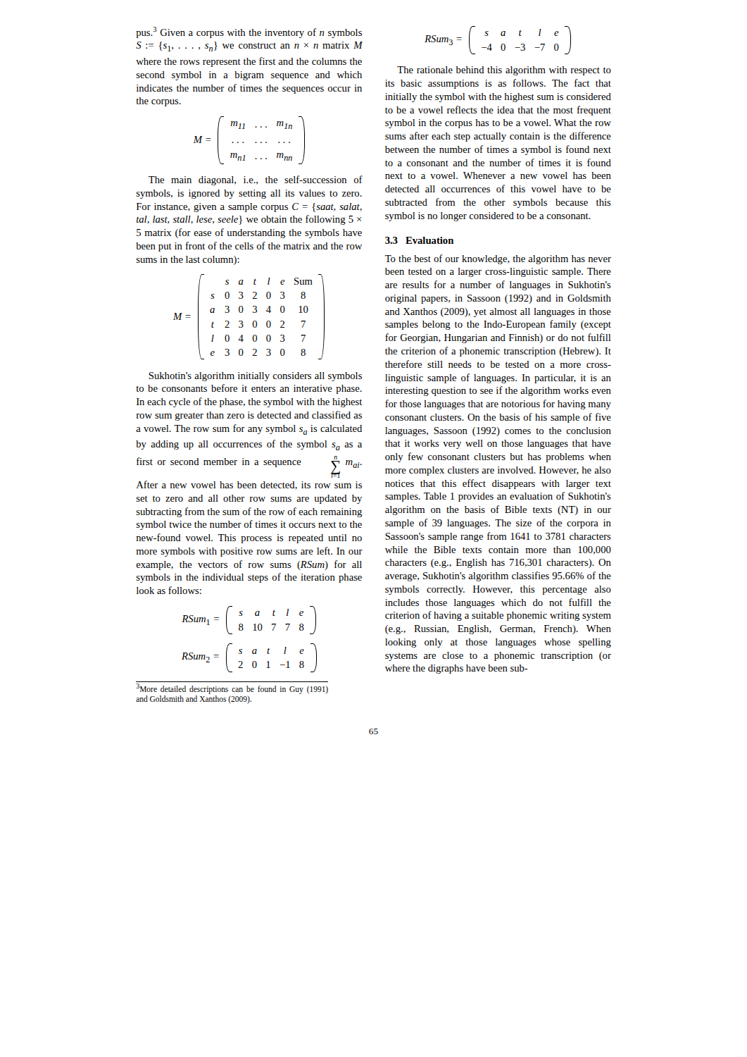pus.3 Given a corpus with the inventory of n symbols S := {s1, . . . , sn} we construct an n × n matrix M where the rows represent the first and the columns the second symbol in a bigram sequence and which indicates the number of times the sequences occur in the corpus.
M =
| m 11 | . . . | m 1 n |
| . . . | . . . | . . . |
| m n 1 | . . . | m nn |
The main diagonal, i.e., the self-succession of symbols, is ignored by setting all its values to zero. For instance, given a sample corpus C = {saat, salat, tal, last, stall, lese, seele} we obtain the following 5 × 5 matrix (for ease of understanding the symbols have been put in front of the cells of the matrix and the row sums in the last column):
M =
| | s | a | t | l | e | Sum |
| s | 0 | 3 | 2 | 0 | 3 | 8 |
| a | 3 | 0 | 3 | 4 | 0 | 10 |
| t | 2 | 3 | 0 | 0 | 2 | 7 |
| l | 0 | 4 | 0 | 0 | 3 | 7 |
| e | 3 | 0 | 2 | 3 | 0 | 8 |
Sukhotin's algorithm initially considers all symbols to be consonants before it enters an interative phase. In each cycle of the phase, the symbol with the highest row sum greater than zero is detected and classified as a vowel. The row sum for any symbol sa is calculated by adding up all occurrences of the symbol sa as a first or second member in a sequence n∑i=1 mai. After a new vowel has been detected, its row sum is set to zero and all other row sums are updated by subtracting from the sum of the row of each remaining symbol twice the number of times it occurs next to the new-found vowel. This process is repeated until no more symbols with positive row sums are left. In our example, the vectors of row sums (RSum) for all symbols in the individual steps of the iteration phase look as follows:
RSum 1 =
| s | a | t | l | e |
| 8 | 10 | 7 | 7 | 8 |
RSum 2 =
| s | a | t | l | e |
| 2 | 0 | 1 | −1 | 8 |
3More detailed descriptions can be found in Guy (1991) and Goldsmith and Xanthos (2009).
RSum 3 =
| s | a | t | l | e |
| −4 | 0 | −3 | −7 | 0 |
The rationale behind this algorithm with respect to its basic assumptions is as follows. The fact that initially the symbol with the highest sum is considered to be a vowel reflects the idea that the most frequent symbol in the corpus has to be a vowel. What the row sums after each step actually contain is the difference between the number of times a symbol is found next to a consonant and the number of times it is found next to a vowel. Whenever a new vowel has been detected all occurrences of this vowel have to be subtracted from the other symbols because this symbol is no longer considered to be a consonant.
3.3 Evaluation
To the best of our knowledge, the algorithm has never been tested on a larger cross-linguistic sample. There are results for a number of languages in Sukhotin's original papers, in Sassoon (1992) and in Goldsmith and Xanthos (2009), yet almost all languages in those samples belong to the Indo-European family (except for Georgian, Hungarian and Finnish) or do not fulfill the criterion of a phonemic transcription (Hebrew). It therefore still needs to be tested on a more cross-linguistic sample of languages. In particular, it is an interesting question to see if the algorithm works even for those languages that are notorious for having many consonant clusters. On the basis of his sample of five languages, Sassoon (1992) comes to the conclusion that it works very well on those languages that have only few consonant clusters but has problems when more complex clusters are involved. However, he also notices that this effect disappears with larger text samples. Table 1 provides an evaluation of Sukhotin's algorithm on the basis of Bible texts (NT) in our sample of 39 languages. The size of the corpora in Sassoon's sample range from 1641 to 3781 characters while the Bible texts contain more than 100,000 characters (e.g., English has 716,301 characters). On average, Sukhotin's algorithm classifies 95.66% of the symbols correctly. However, this percentage also includes those languages which do not fulfill the criterion of having a suitable phonemic writing system (e.g., Russian, English, German, French). When looking only at those languages whose spelling systems are close to a phonemic transcription (or where the digraphs have been sub-
65